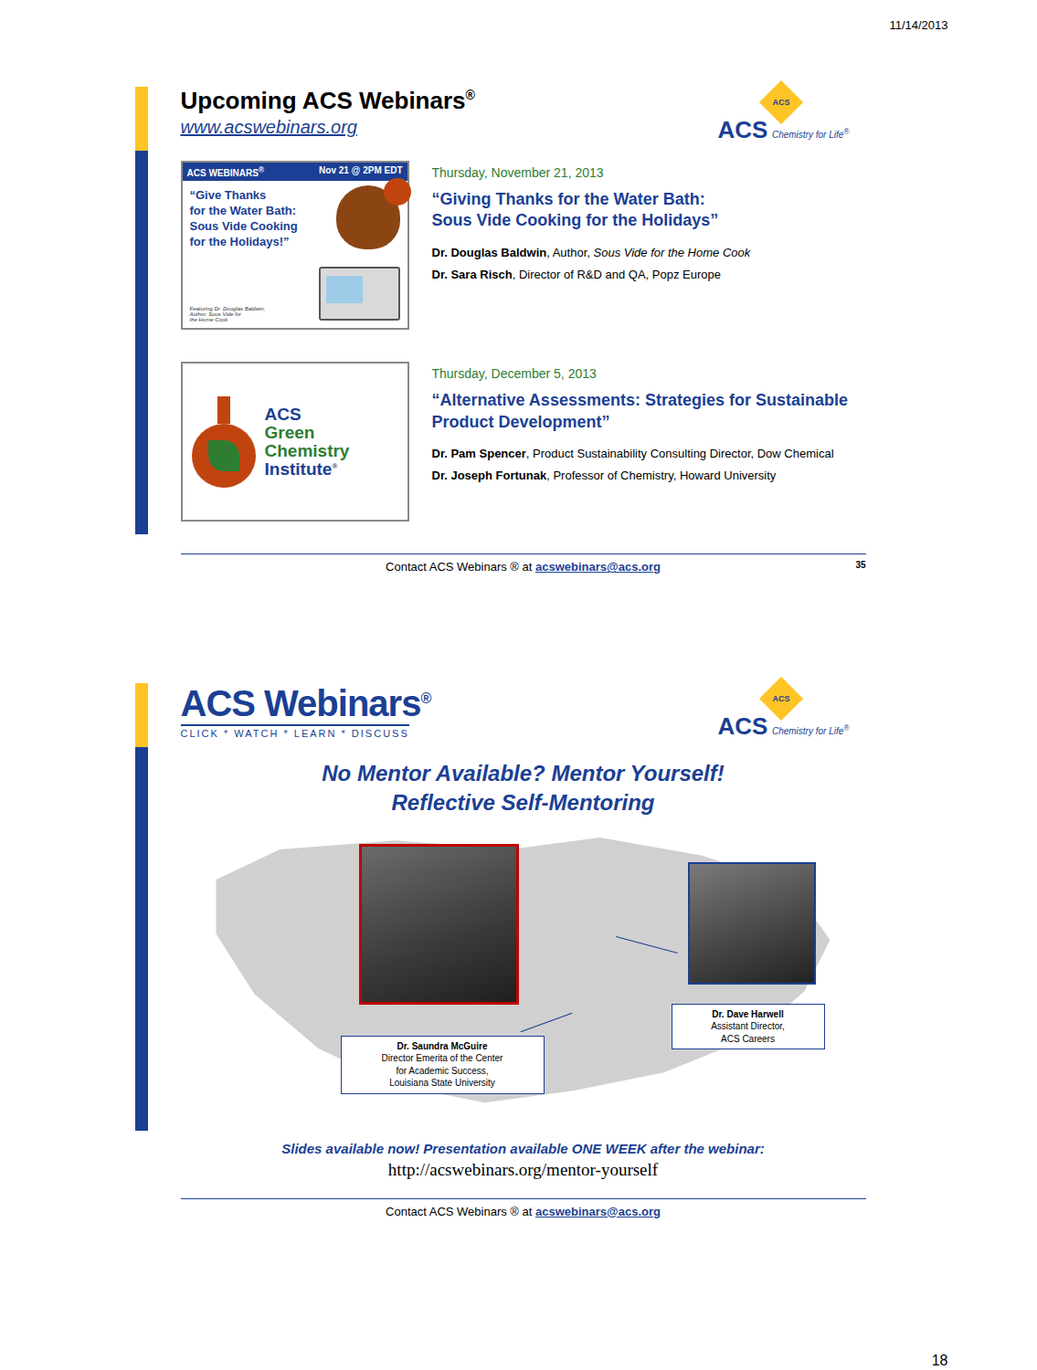11/14/2013
ACS ACS Chemistry for Life®
Upcoming ACS Webinars®
www.acswebinars.org
ACS WEBINARS® Nov 21 @ 2PM EDT
“Give Thanks
for the Water Bath:
Sous Vide Cooking
for the Holidays!”
Featuring Dr. Douglas Baldwin,
Author, Sous Vide for
the Home Cook
Thursday, November 21, 2013
“Giving Thanks for the Water Bath:
Sous Vide Cooking for the Holidays”
Dr. Douglas Baldwin, Author, Sous Vide for the Home Cook
Dr. Sara Risch, Director of R&D and QA, Popz Europe
ACS
Green
Chemistry
Institute®
Thursday, December 5, 2013
“Alternative Assessments: Strategies for Sustainable Product Development”
Dr. Pam Spencer, Product Sustainability Consulting Director, Dow Chemical
Dr. Joseph Fortunak, Professor of Chemistry, Howard University
Contact ACS Webinars ® at acswebinars@acs.org 35
ACS ACS Chemistry for Life®
ACS Webinars®
CLICK * WATCH * LEARN * DISCUSS
No Mentor Available? Mentor Yourself!
Reflective Self-Mentoring
Dr. Saundra McGuire
Director Emerita of the Center
for Academic Success,
Louisiana State University
Dr. Dave Harwell
Assistant Director,
ACS Careers
Slides available now! Presentation available ONE WEEK after the webinar:
http://acswebinars.org/mentor-yourself
Contact ACS Webinars ® at acswebinars@acs.org
18